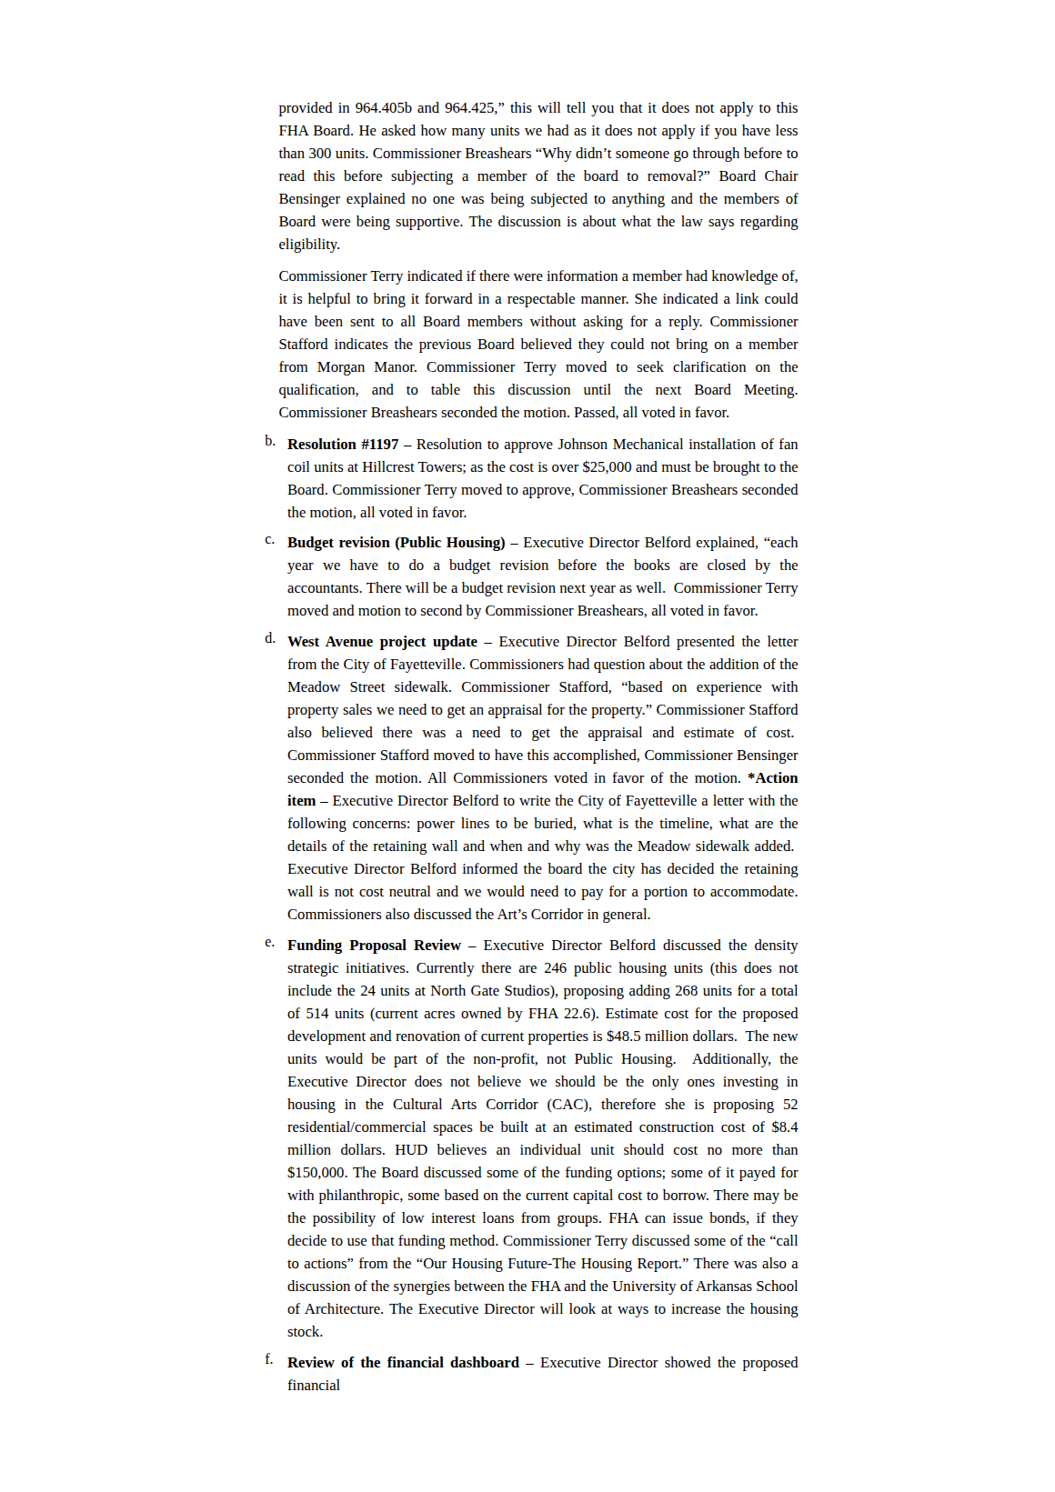provided in 964.405b and 964.425,” this will tell you that it does not apply to this FHA Board. He asked how many units we had as it does not apply if you have less than 300 units. Commissioner Breashears “Why didn’t someone go through before to read this before subjecting a member of the board to removal?” Board Chair Bensinger explained no one was being subjected to anything and the members of Board were being supportive. The discussion is about what the law says regarding eligibility.
Commissioner Terry indicated if there were information a member had knowledge of, it is helpful to bring it forward in a respectable manner. She indicated a link could have been sent to all Board members without asking for a reply. Commissioner Stafford indicates the previous Board believed they could not bring on a member from Morgan Manor. Commissioner Terry moved to seek clarification on the qualification, and to table this discussion until the next Board Meeting. Commissioner Breashears seconded the motion. Passed, all voted in favor.
b.
Resolution #1197 – Resolution to approve Johnson Mechanical installation of fan coil units at Hillcrest Towers; as the cost is over $25,000 and must be brought to the Board. Commissioner Terry moved to approve, Commissioner Breashears seconded the motion, all voted in favor.
c.
Budget revision (Public Housing) – Executive Director Belford explained, “each year we have to do a budget revision before the books are closed by the accountants. There will be a budget revision next year as well. Commissioner Terry moved and motion to second by Commissioner Breashears, all voted in favor.
d.
West Avenue project update – Executive Director Belford presented the letter from the City of Fayetteville. Commissioners had question about the addition of the Meadow Street sidewalk. Commissioner Stafford, “based on experience with property sales we need to get an appraisal for the property.” Commissioner Stafford also believed there was a need to get the appraisal and estimate of cost. Commissioner Stafford moved to have this accomplished, Commissioner Bensinger seconded the motion. All Commissioners voted in favor of the motion. *Action item – Executive Director Belford to write the City of Fayetteville a letter with the following concerns: power lines to be buried, what is the timeline, what are the details of the retaining wall and when and why was the Meadow sidewalk added. Executive Director Belford informed the board the city has decided the retaining wall is not cost neutral and we would need to pay for a portion to accommodate. Commissioners also discussed the Art’s Corridor in general.
e.
Funding Proposal Review – Executive Director Belford discussed the density strategic initiatives. Currently there are 246 public housing units (this does not include the 24 units at North Gate Studios), proposing adding 268 units for a total of 514 units (current acres owned by FHA 22.6). Estimate cost for the proposed development and renovation of current properties is $48.5 million dollars. The new units would be part of the non-profit, not Public Housing. Additionally, the Executive Director does not believe we should be the only ones investing in housing in the Cultural Arts Corridor (CAC), therefore she is proposing 52 residential/commercial spaces be built at an estimated construction cost of $8.4 million dollars. HUD believes an individual unit should cost no more than $150,000. The Board discussed some of the funding options; some of it payed for with philanthropic, some based on the current capital cost to borrow. There may be the possibility of low interest loans from groups. FHA can issue bonds, if they decide to use that funding method. Commissioner Terry discussed some of the “call to actions” from the “Our Housing Future-The Housing Report.” There was also a discussion of the synergies between the FHA and the University of Arkansas School of Architecture. The Executive Director will look at ways to increase the housing stock.
f.
Review of the financial dashboard – Executive Director showed the proposed financial